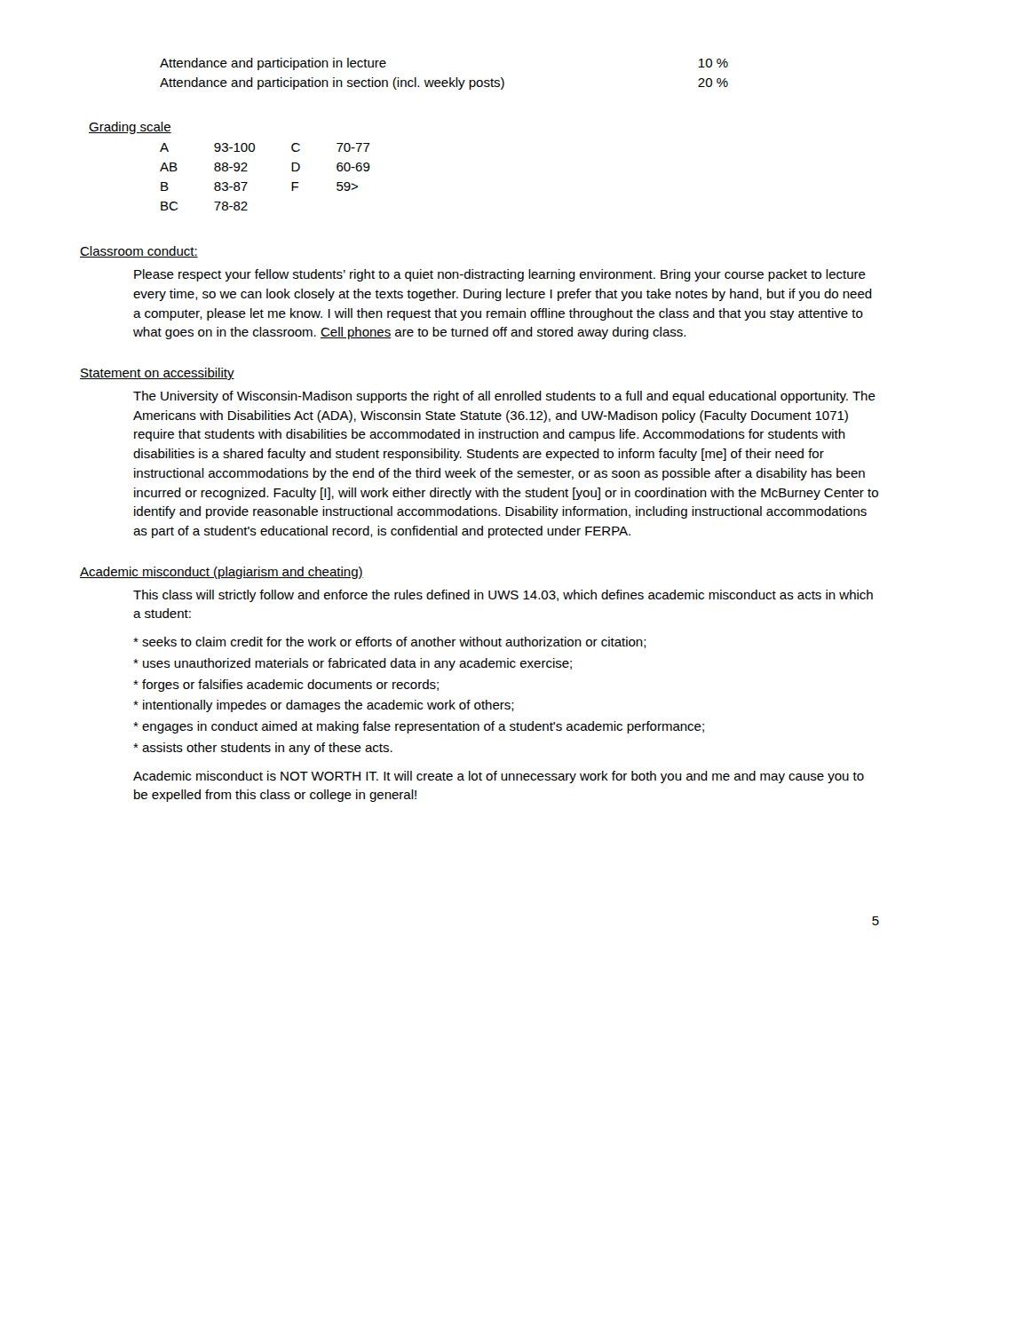Attendance and participation in lecture 10 %
Attendance and participation in section (incl. weekly posts) 20 %
Grading scale
| A | 93-100 | C | 70-77 |
| AB | 88-92 | D | 60-69 |
| B | 83-87 | F | 59> |
| BC | 78-82 | | |
Classroom conduct:
Please respect your fellow students’ right to a quiet non-distracting learning environment. Bring your course packet to lecture every time, so we can look closely at the texts together. During lecture I prefer that you take notes by hand, but if you do need a computer, please let me know. I will then request that you remain offline throughout the class and that you stay attentive to what goes on in the classroom. Cell phones are to be turned off and stored away during class.
Statement on accessibility
The University of Wisconsin-Madison supports the right of all enrolled students to a full and equal educational opportunity. The Americans with Disabilities Act (ADA), Wisconsin State Statute (36.12), and UW-Madison policy (Faculty Document 1071) require that students with disabilities be accommodated in instruction and campus life. Accommodations for students with disabilities is a shared faculty and student responsibility. Students are expected to inform faculty [me] of their need for instructional accommodations by the end of the third week of the semester, or as soon as possible after a disability has been incurred or recognized. Faculty [I], will work either directly with the student [you] or in coordination with the McBurney Center to identify and provide reasonable instructional accommodations. Disability information, including instructional accommodations as part of a student's educational record, is confidential and protected under FERPA.
Academic misconduct (plagiarism and cheating)
This class will strictly follow and enforce the rules defined in UWS 14.03, which defines academic misconduct as acts in which a student:
* seeks to claim credit for the work or efforts of another without authorization or citation;
* uses unauthorized materials or fabricated data in any academic exercise;
* forges or falsifies academic documents or records;
* intentionally impedes or damages the academic work of others;
* engages in conduct aimed at making false representation of a student's academic performance;
* assists other students in any of these acts.
Academic misconduct is NOT WORTH IT. It will create a lot of unnecessary work for both you and me and may cause you to be expelled from this class or college in general!
5